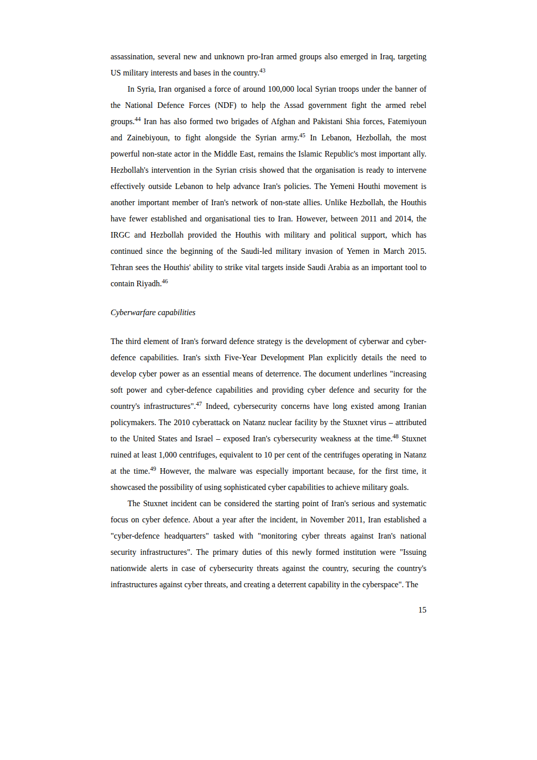assassination, several new and unknown pro-Iran armed groups also emerged in Iraq, targeting US military interests and bases in the country.43
In Syria, Iran organised a force of around 100,000 local Syrian troops under the banner of the National Defence Forces (NDF) to help the Assad government fight the armed rebel groups.44 Iran has also formed two brigades of Afghan and Pakistani Shia forces, Fatemiyoun and Zainebiyoun, to fight alongside the Syrian army.45 In Lebanon, Hezbollah, the most powerful non-state actor in the Middle East, remains the Islamic Republic's most important ally. Hezbollah's intervention in the Syrian crisis showed that the organisation is ready to intervene effectively outside Lebanon to help advance Iran's policies. The Yemeni Houthi movement is another important member of Iran's network of non-state allies. Unlike Hezbollah, the Houthis have fewer established and organisational ties to Iran. However, between 2011 and 2014, the IRGC and Hezbollah provided the Houthis with military and political support, which has continued since the beginning of the Saudi-led military invasion of Yemen in March 2015. Tehran sees the Houthis' ability to strike vital targets inside Saudi Arabia as an important tool to contain Riyadh.46
Cyberwarfare capabilities
The third element of Iran's forward defence strategy is the development of cyberwar and cyber-defence capabilities. Iran's sixth Five-Year Development Plan explicitly details the need to develop cyber power as an essential means of deterrence. The document underlines "increasing soft power and cyber-defence capabilities and providing cyber defence and security for the country's infrastructures".47 Indeed, cybersecurity concerns have long existed among Iranian policymakers. The 2010 cyberattack on Natanz nuclear facility by the Stuxnet virus – attributed to the United States and Israel – exposed Iran's cybersecurity weakness at the time.48 Stuxnet ruined at least 1,000 centrifuges, equivalent to 10 per cent of the centrifuges operating in Natanz at the time.49 However, the malware was especially important because, for the first time, it showcased the possibility of using sophisticated cyber capabilities to achieve military goals.
The Stuxnet incident can be considered the starting point of Iran's serious and systematic focus on cyber defence. About a year after the incident, in November 2011, Iran established a "cyber-defence headquarters" tasked with "monitoring cyber threats against Iran's national security infrastructures". The primary duties of this newly formed institution were "Issuing nationwide alerts in case of cybersecurity threats against the country, securing the country's infrastructures against cyber threats, and creating a deterrent capability in the cyberspace". The
15